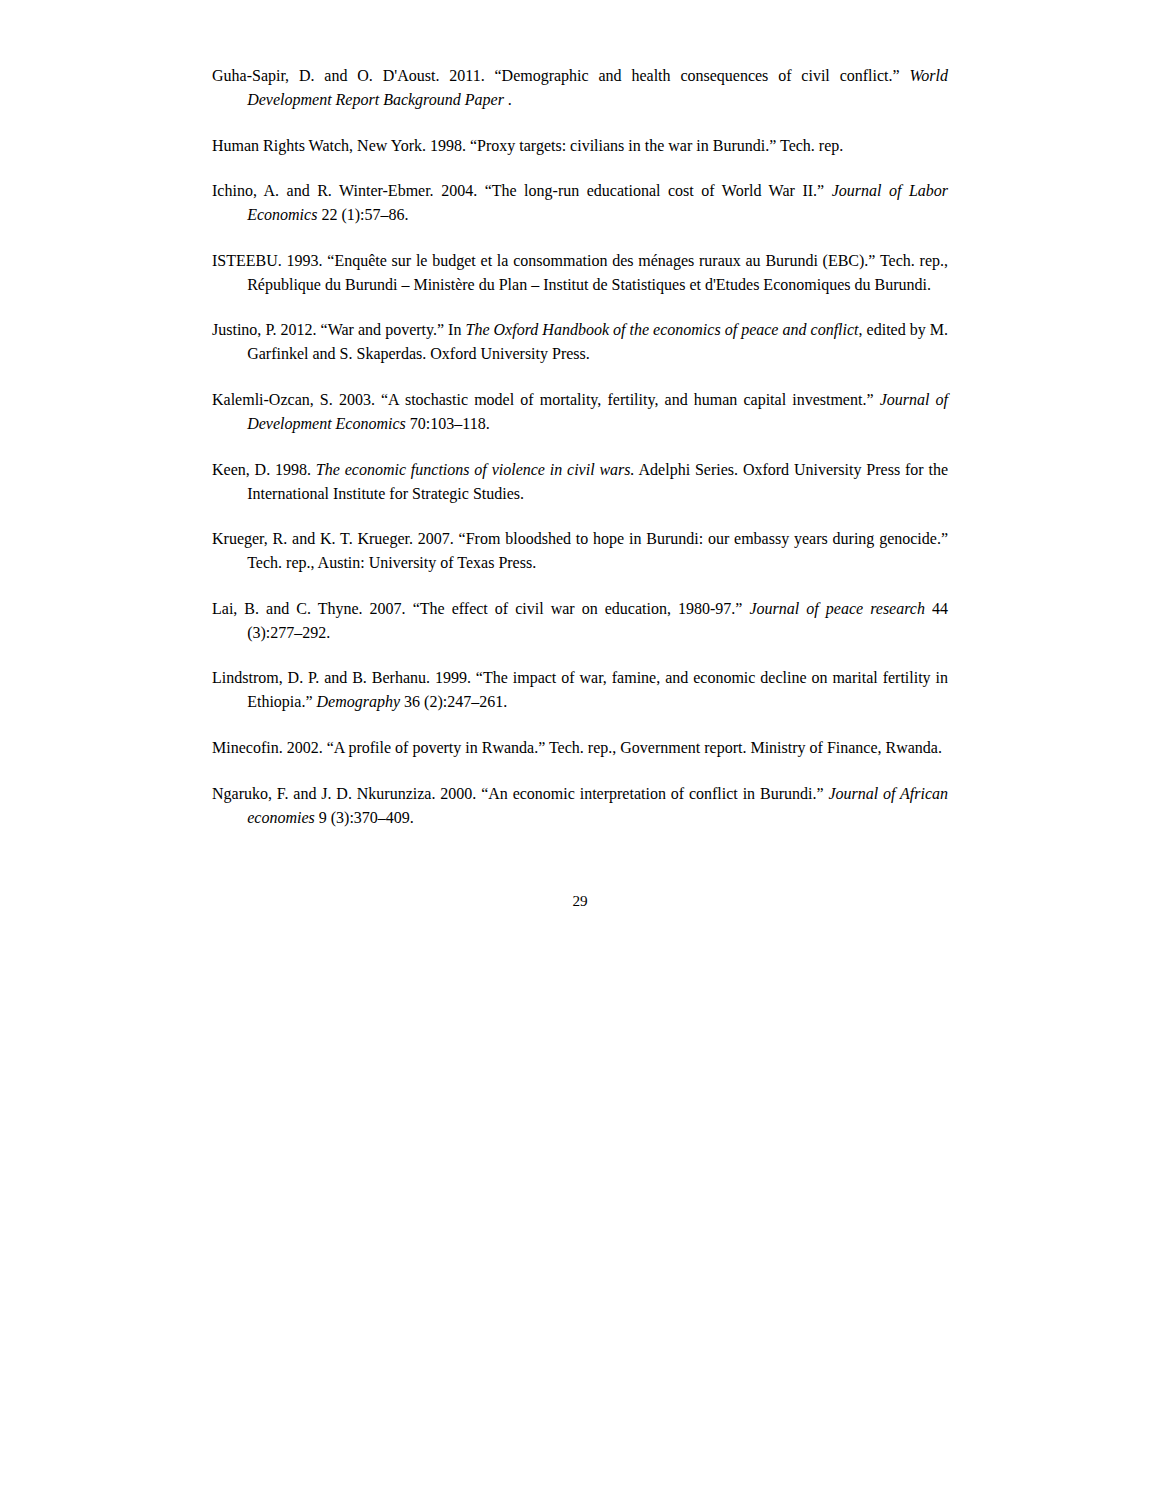Guha-Sapir, D. and O. D'Aoust. 2011. “Demographic and health consequences of civil conflict.” World Development Report Background Paper .
Human Rights Watch, New York. 1998. “Proxy targets: civilians in the war in Burundi.” Tech. rep.
Ichino, A. and R. Winter-Ebmer. 2004. “The long-run educational cost of World War II.” Journal of Labor Economics 22 (1):57–86.
ISTEEBU. 1993. “Enquête sur le budget et la consommation des ménages ruraux au Burundi (EBC).” Tech. rep., République du Burundi – Ministère du Plan – Institut de Statistiques et d'Etudes Economiques du Burundi.
Justino, P. 2012. “War and poverty.” In The Oxford Handbook of the economics of peace and conflict, edited by M. Garfinkel and S. Skaperdas. Oxford University Press.
Kalemli-Ozcan, S. 2003. “A stochastic model of mortality, fertility, and human capital investment.” Journal of Development Economics 70:103–118.
Keen, D. 1998. The economic functions of violence in civil wars. Adelphi Series. Oxford University Press for the International Institute for Strategic Studies.
Krueger, R. and K. T. Krueger. 2007. “From bloodshed to hope in Burundi: our embassy years during genocide.” Tech. rep., Austin: University of Texas Press.
Lai, B. and C. Thyne. 2007. “The effect of civil war on education, 1980-97.” Journal of peace research 44 (3):277–292.
Lindstrom, D. P. and B. Berhanu. 1999. “The impact of war, famine, and economic decline on marital fertility in Ethiopia.” Demography 36 (2):247–261.
Minecofin. 2002. “A profile of poverty in Rwanda.” Tech. rep., Government report. Ministry of Finance, Rwanda.
Ngaruko, F. and J. D. Nkurunziza. 2000. “An economic interpretation of conflict in Burundi.” Journal of African economies 9 (3):370–409.
29